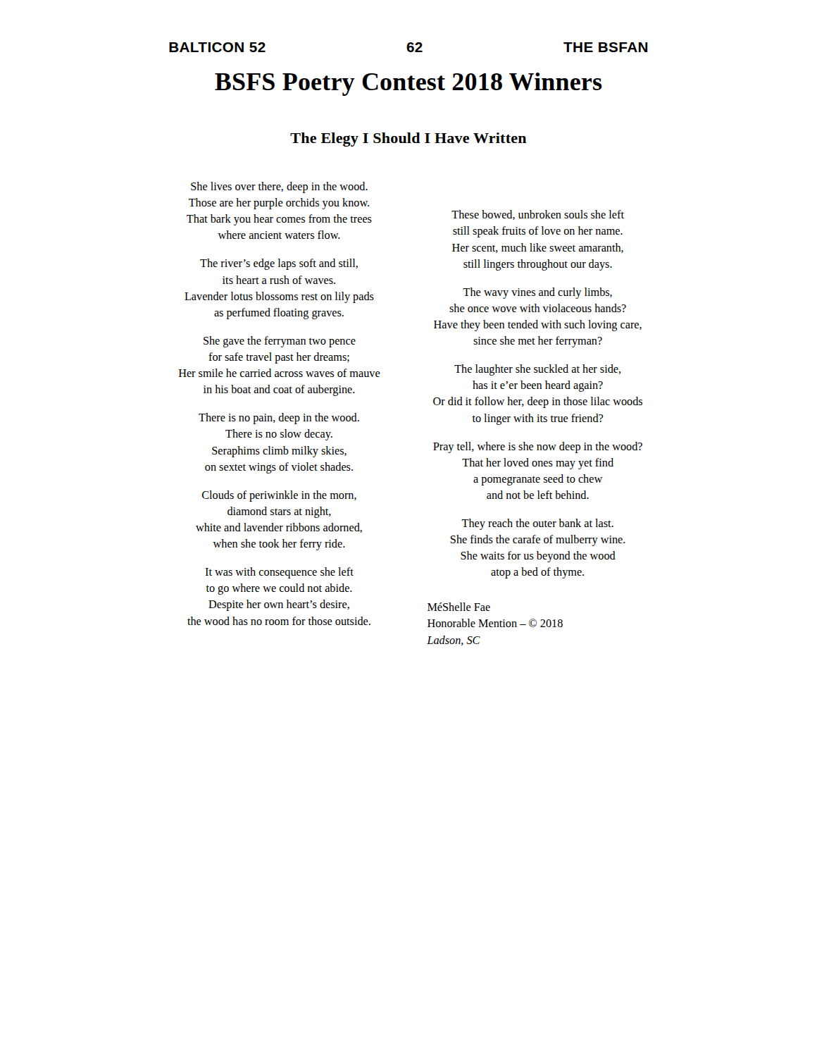BALTICON 52
62
THE BSFAN
BSFS Poetry Contest 2018 Winners
The Elegy I Should I Have Written
She lives over there, deep in the wood.
Those are her purple orchids you know.
That bark you hear comes from the trees
where ancient waters flow.
The river’s edge laps soft and still,
its heart a rush of waves.
Lavender lotus blossoms rest on lily pads
as perfumed floating graves.
She gave the ferryman two pence
for safe travel past her dreams;
Her smile he carried across waves of mauve
in his boat and coat of aubergine.
There is no pain, deep in the wood.
There is no slow decay.
Seraphims climb milky skies,
on sextet wings of violet shades.
Clouds of periwinkle in the morn,
diamond stars at night,
white and lavender ribbons adorned,
when she took her ferry ride.
It was with consequence she left
to go where we could not abide.
Despite her own heart’s desire,
the wood has no room for those outside.
These bowed, unbroken souls she left
still speak fruits of love on her name.
Her scent, much like sweet amaranth,
still lingers throughout our days.
The wavy vines and curly limbs,
she once wove with violaceous hands?
Have they been tended with such loving care,
since she met her ferryman?
The laughter she suckled at her side,
has it e’er been heard again?
Or did it follow her, deep in those lilac woods
to linger with its true friend?
Pray tell, where is she now deep in the wood?
That her loved ones may yet find
a pomegranate seed to chew
and not be left behind.
They reach the outer bank at last.
She finds the carafe of mulberry wine.
She waits for us beyond the wood
atop a bed of thyme.
MéShelle Fae
Honorable Mention – © 2018
Ladson, SC